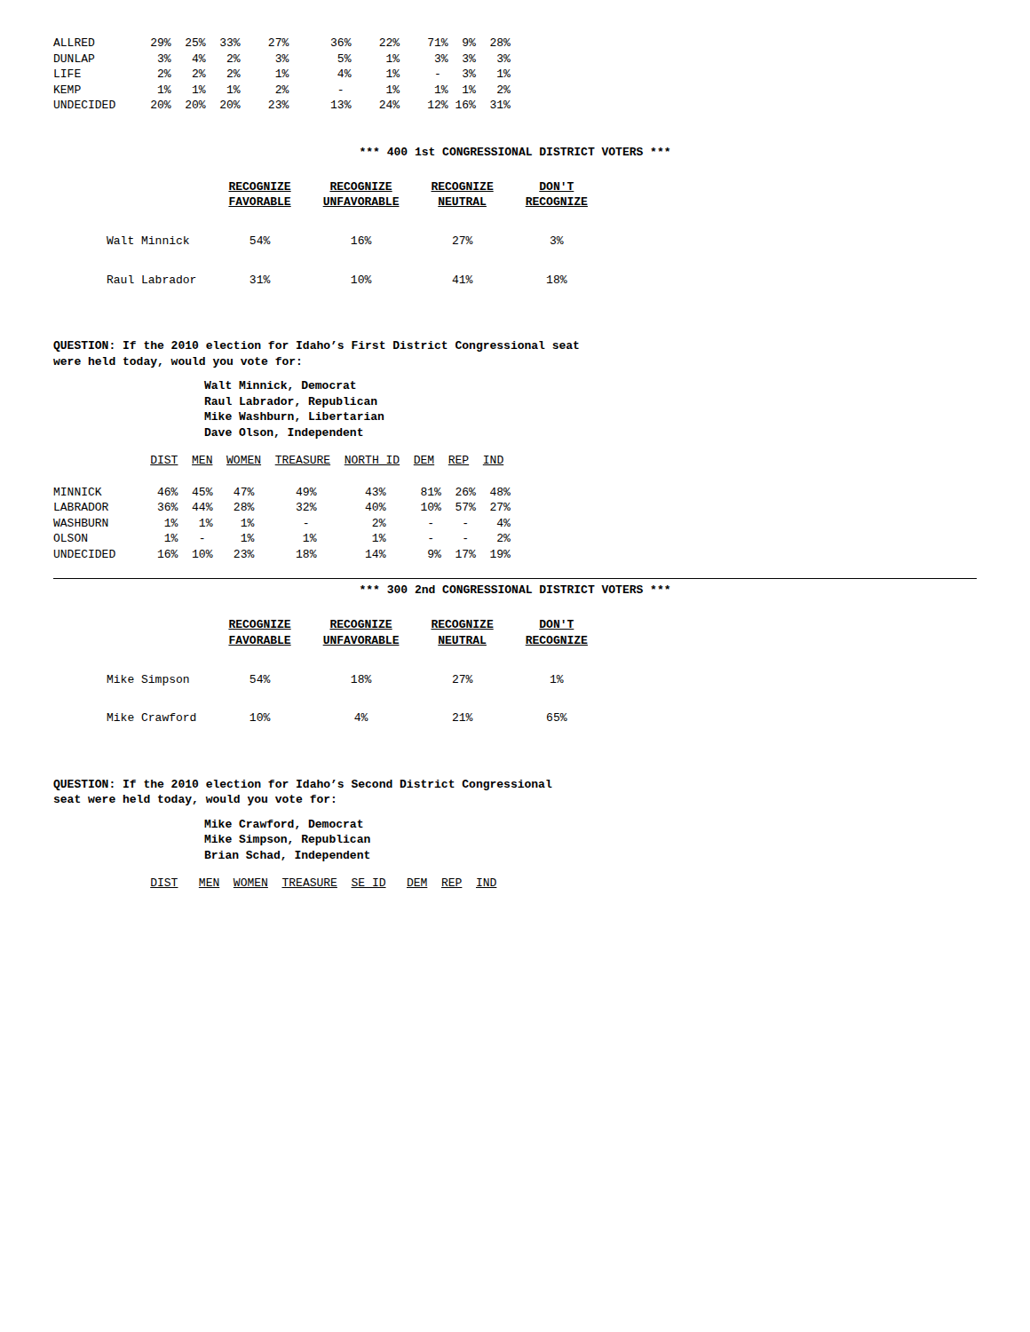ALLRED        29%  25%  33%    27%      36%    22%    71%  9%  28%
DUNLAP         3%   4%   2%     3%       5%     1%     3%  3%   3%
LIFE           2%   2%   2%     1%       4%     1%     -   3%   1%
KEMP           1%   1%   1%     2%       -      1%     1%  1%   2%
UNDECIDED     20%  20%  20%    23%      13%    24%    12% 16%  31%
*** 400 1st CONGRESSIONAL DISTRICT VOTERS ***
| | RECOGNIZE FAVORABLE | RECOGNIZE UNFAVORABLE | RECOGNIZE NEUTRAL | DON'T RECOGNIZE |
| Walt Minnick | 54% | 16% | 27% | 3% |
| Raul Labrador | 31% | 10% | 41% | 18% |
QUESTION: If the 2010 election for Idaho’s First District Congressional seat
were held today, would you vote for:
Walt Minnick, Democrat
Raul Labrador, Republican
Mike Washburn, Libertarian
Dave Olson, Independent
              DIST  MEN  WOMEN  TREASURE  NORTH ID  DEM  REP  IND

MINNICK        46%  45%   47%      49%       43%     81%  26%  48%
LABRADOR       36%  44%   28%      32%       40%     10%  57%  27%
WASHBURN        1%   1%    1%       -         2%      -    -    4%
OLSON           1%   -     1%       1%        1%      -    -    2%
UNDECIDED      16%  10%   23%      18%       14%      9%  17%  19%
*** 300 2nd CONGRESSIONAL DISTRICT VOTERS ***
| | RECOGNIZE FAVORABLE | RECOGNIZE UNFAVORABLE | RECOGNIZE NEUTRAL | DON'T RECOGNIZE |
| Mike Simpson | 54% | 18% | 27% | 1% |
| Mike Crawford | 10% | 4% | 21% | 65% |
QUESTION: If the 2010 election for Idaho’s Second District Congressional
seat were held today, would you vote for:
Mike Crawford, Democrat
Mike Simpson, Republican
Brian Schad, Independent
              DIST   MEN  WOMEN  TREASURE  SE ID   DEM  REP  IND